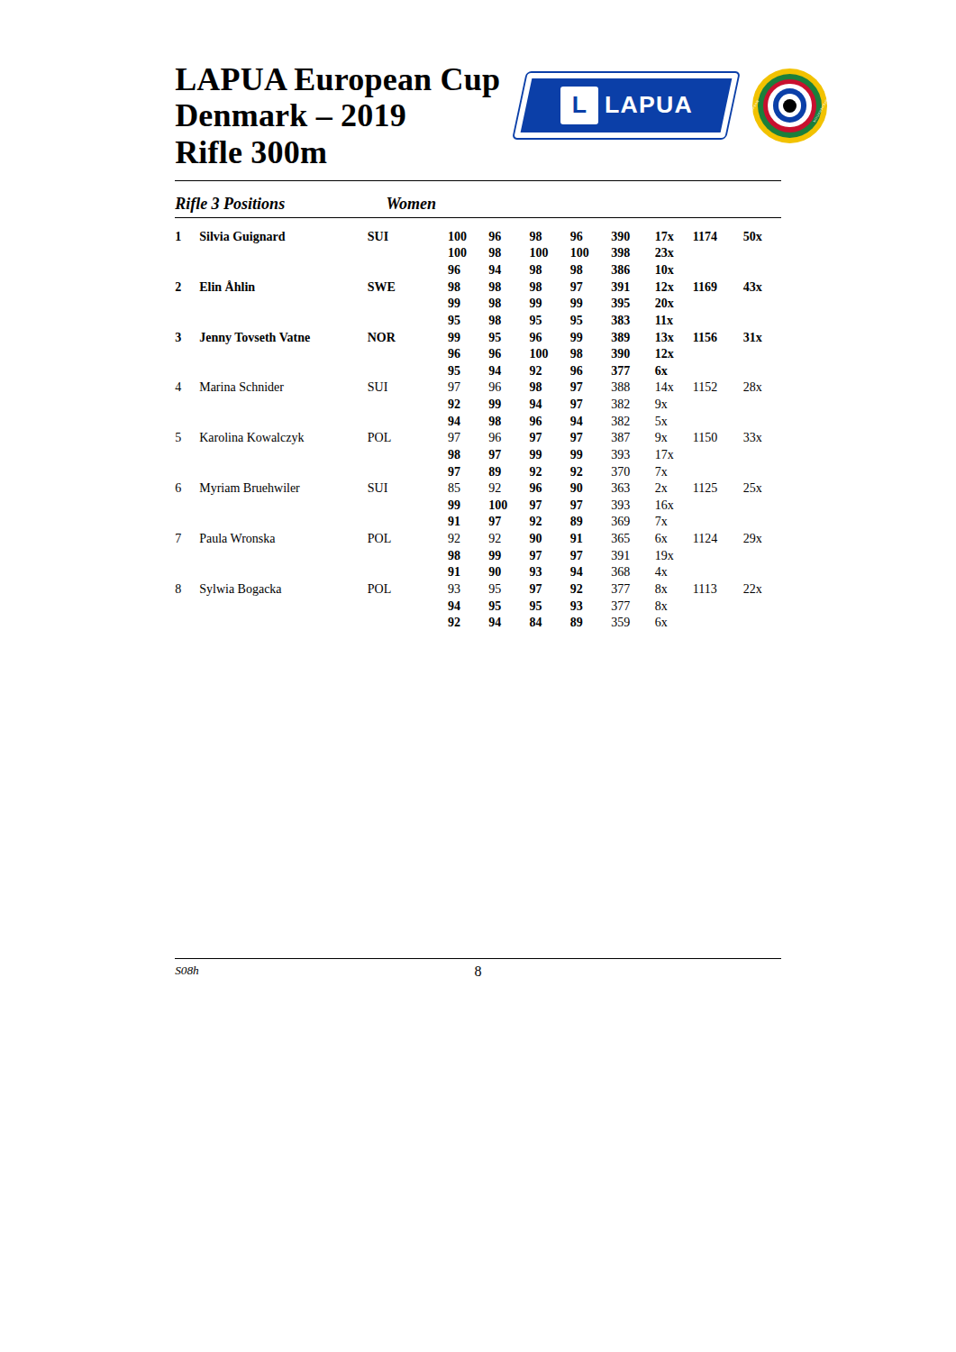LAPUA European Cup
Denmark – 2019
Rifle 300m
L
LAPUA
EUROPEAN CONFEDERATION
Rifle 3 Positions
Women
| 1 | Silvia Guignard | SUI | 100 | 96 | 98 | 96 | 390 | 17x | 1174 | 50x |
| | | | 100 | 98 | 100 | 100 | 398 | 23x | | |
| | | | 96 | 94 | 98 | 98 | 386 | 10x | | |
| 2 | Elin Åhlin | SWE | 98 | 98 | 98 | 97 | 391 | 12x | 1169 | 43x |
| | | | 99 | 98 | 99 | 99 | 395 | 20x | | |
| | | | 95 | 98 | 95 | 95 | 383 | 11x | | |
| 3 | Jenny Tovseth Vatne | NOR | 99 | 95 | 96 | 99 | 389 | 13x | 1156 | 31x |
| | | | 96 | 96 | 100 | 98 | 390 | 12x | | |
| | | | 95 | 94 | 92 | 96 | 377 | 6x | | |
| 4 | Marina Schnider | SUI | 97 | 96 | 98 | 97 | 388 | 14x | 1152 | 28x |
| | | | 92 | 99 | 94 | 97 | 382 | 9x | | |
| | | | 94 | 98 | 96 | 94 | 382 | 5x | | |
| 5 | Karolina Kowalczyk | POL | 97 | 96 | 97 | 97 | 387 | 9x | 1150 | 33x |
| | | | 98 | 97 | 99 | 99 | 393 | 17x | | |
| | | | 97 | 89 | 92 | 92 | 370 | 7x | | |
| 6 | Myriam Bruehwiler | SUI | 85 | 92 | 96 | 90 | 363 | 2x | 1125 | 25x |
| | | | 99 | 100 | 97 | 97 | 393 | 16x | | |
| | | | 91 | 97 | 92 | 89 | 369 | 7x | | |
| 7 | Paula Wronska | POL | 92 | 92 | 90 | 91 | 365 | 6x | 1124 | 29x |
| | | | 98 | 99 | 97 | 97 | 391 | 19x | | |
| | | | 91 | 90 | 93 | 94 | 368 | 4x | | |
| 8 | Sylwia Bogacka | POL | 93 | 95 | 97 | 92 | 377 | 8x | 1113 | 22x |
| | | | 94 | 95 | 95 | 93 | 377 | 8x | | |
| | | | 92 | 94 | 84 | 89 | 359 | 6x | | |
S08h
8